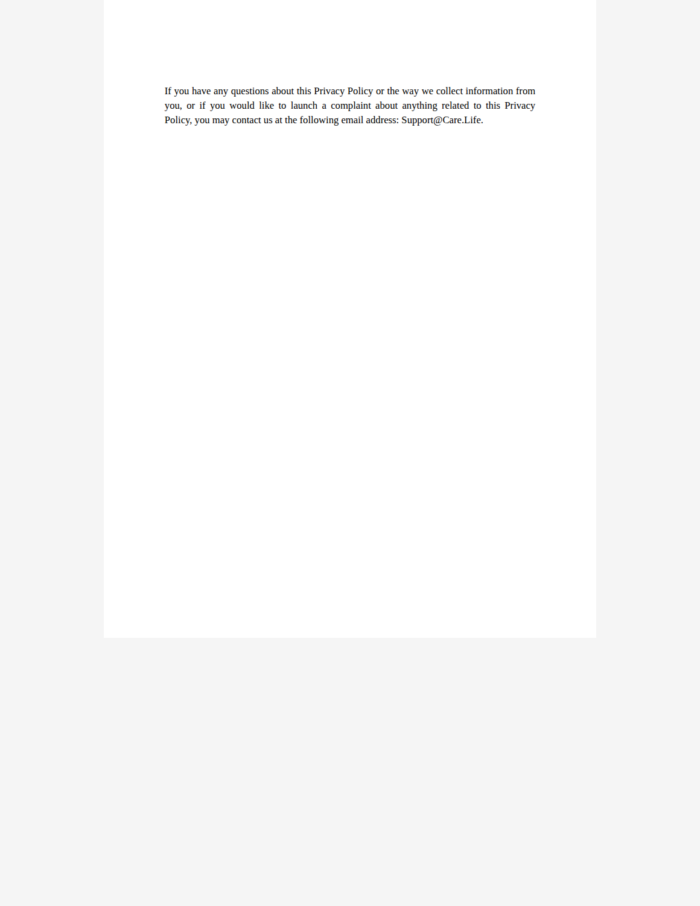If you have any questions about this Privacy Policy or the way we collect information from you, or if you would like to launch a complaint about anything related to this Privacy Policy, you may contact us at the following email address: Support@Care.Life.